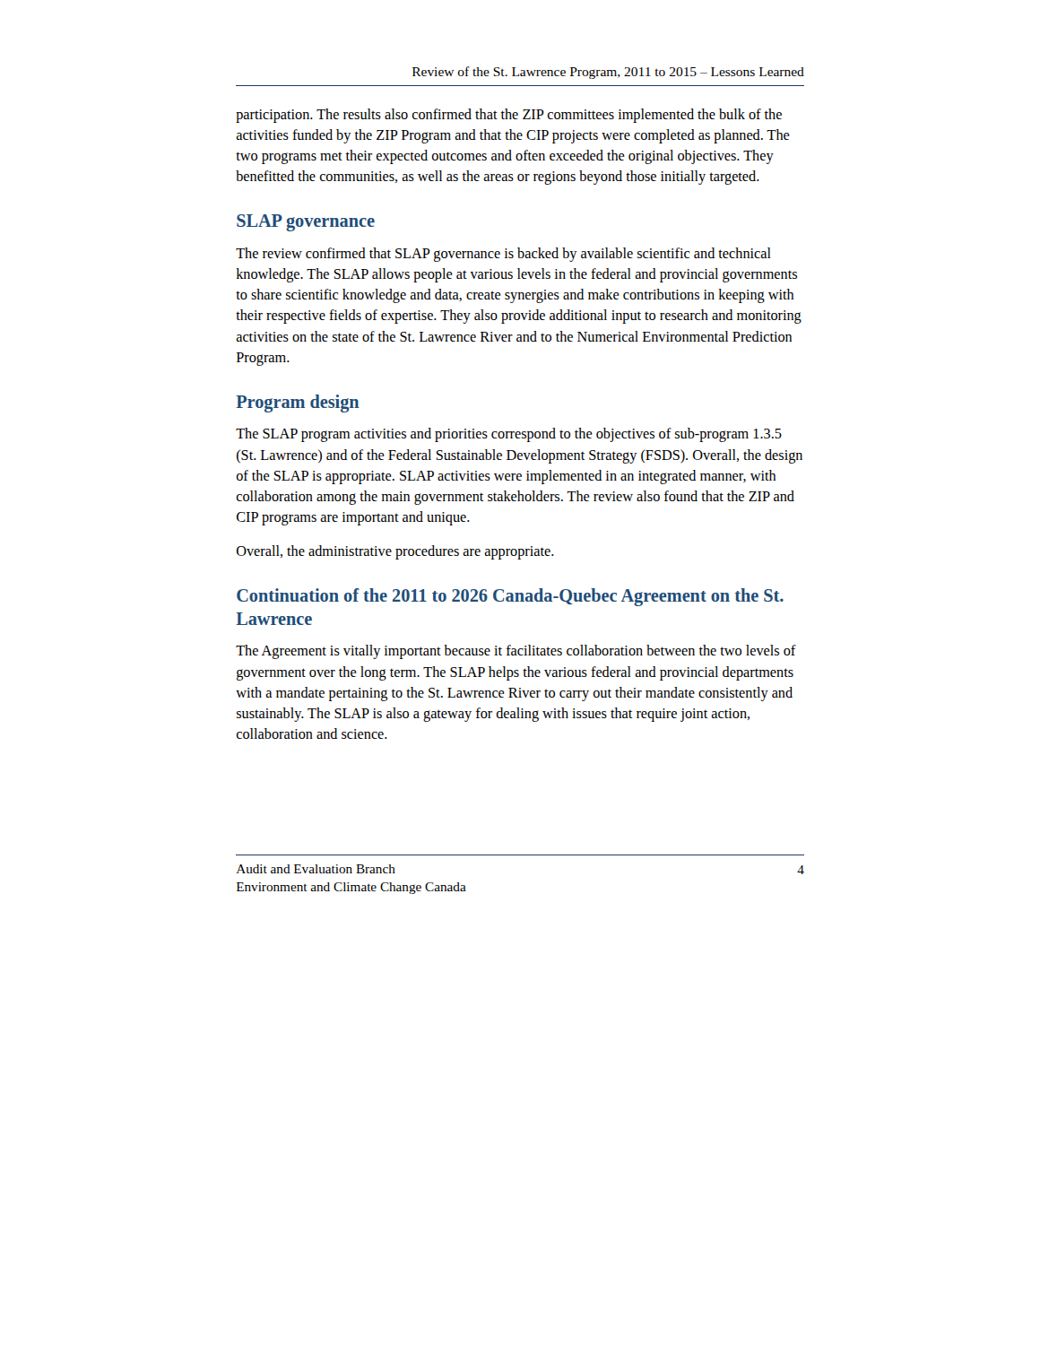Review of the St. Lawrence Program, 2011 to 2015 – Lessons Learned
participation. The results also confirmed that the ZIP committees implemented the bulk of the activities funded by the ZIP Program and that the CIP projects were completed as planned. The two programs met their expected outcomes and often exceeded the original objectives. They benefitted the communities, as well as the areas or regions beyond those initially targeted.
SLAP governance
The review confirmed that SLAP governance is backed by available scientific and technical knowledge. The SLAP allows people at various levels in the federal and provincial governments to share scientific knowledge and data, create synergies and make contributions in keeping with their respective fields of expertise. They also provide additional input to research and monitoring activities on the state of the St. Lawrence River and to the Numerical Environmental Prediction Program.
Program design
The SLAP program activities and priorities correspond to the objectives of sub-program 1.3.5 (St. Lawrence) and of the Federal Sustainable Development Strategy (FSDS). Overall, the design of the SLAP is appropriate. SLAP activities were implemented in an integrated manner, with collaboration among the main government stakeholders. The review also found that the ZIP and CIP programs are important and unique.
Overall, the administrative procedures are appropriate.
Continuation of the 2011 to 2026 Canada-Quebec Agreement on the St. Lawrence
The Agreement is vitally important because it facilitates collaboration between the two levels of government over the long term. The SLAP helps the various federal and provincial departments with a mandate pertaining to the St. Lawrence River to carry out their mandate consistently and sustainably. The SLAP is also a gateway for dealing with issues that require joint action, collaboration and science.
Audit and Evaluation Branch
Environment and Climate Change Canada
4